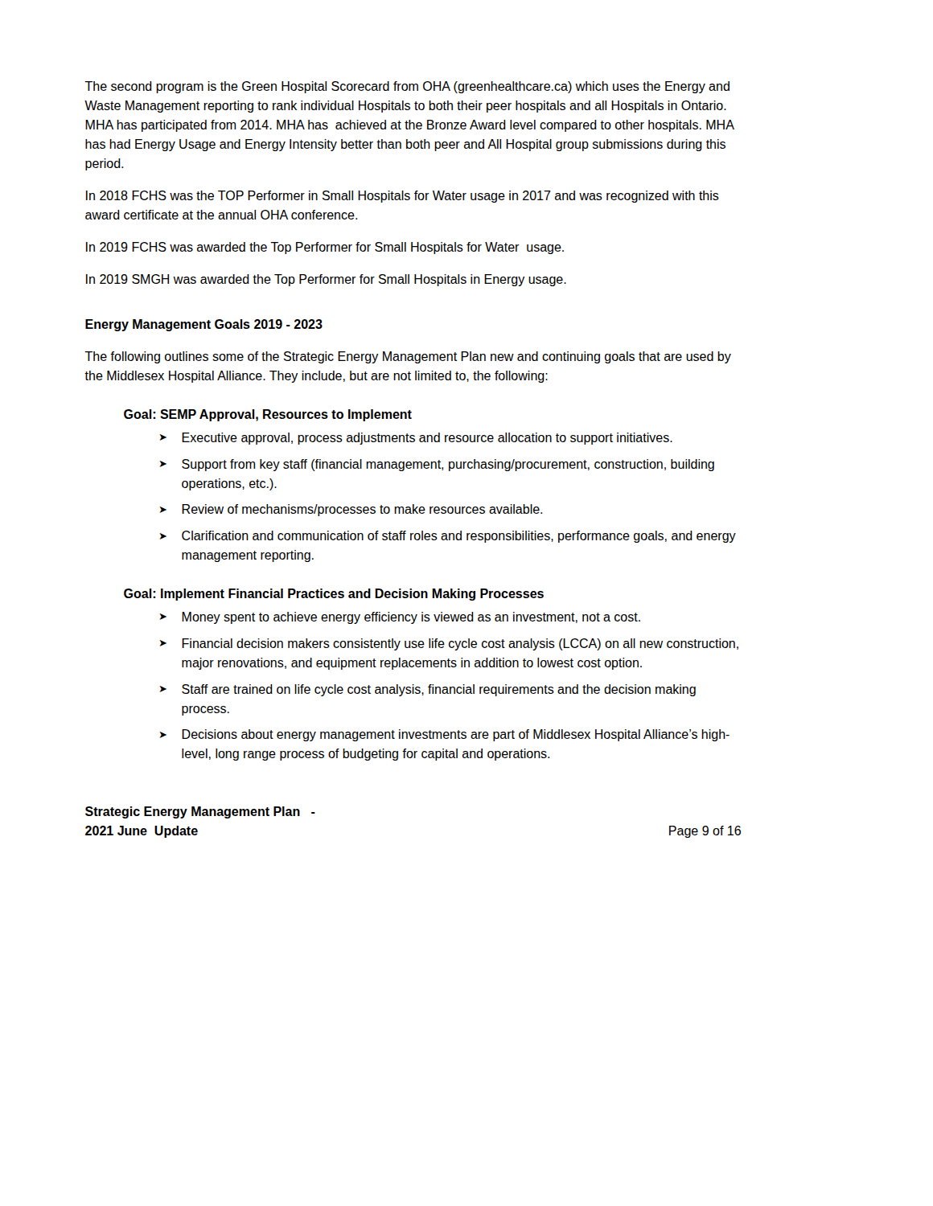The second program is the Green Hospital Scorecard from OHA (greenhealthcare.ca) which uses the Energy and Waste Management reporting to rank individual Hospitals to both their peer hospitals and all Hospitals in Ontario. MHA has participated from 2014. MHA has achieved at the Bronze Award level compared to other hospitals. MHA has had Energy Usage and Energy Intensity better than both peer and All Hospital group submissions during this period.
In 2018 FCHS was the TOP Performer in Small Hospitals for Water usage in 2017 and was recognized with this award certificate at the annual OHA conference.
In 2019 FCHS was awarded the Top Performer for Small Hospitals for Water usage.
In 2019 SMGH was awarded the Top Performer for Small Hospitals in Energy usage.
Energy Management Goals 2019 - 2023
The following outlines some of the Strategic Energy Management Plan new and continuing goals that are used by the Middlesex Hospital Alliance. They include, but are not limited to, the following:
Goal: SEMP Approval, Resources to Implement
Executive approval, process adjustments and resource allocation to support initiatives.
Support from key staff (financial management, purchasing/procurement, construction, building operations, etc.).
Review of mechanisms/processes to make resources available.
Clarification and communication of staff roles and responsibilities, performance goals, and energy management reporting.
Goal: Implement Financial Practices and Decision Making Processes
Money spent to achieve energy efficiency is viewed as an investment, not a cost.
Financial decision makers consistently use life cycle cost analysis (LCCA) on all new construction, major renovations, and equipment replacements in addition to lowest cost option.
Staff are trained on life cycle cost analysis, financial requirements and the decision making process.
Decisions about energy management investments are part of Middlesex Hospital Alliance’s high-level, long range process of budgeting for capital and operations.
Strategic Energy Management Plan -
2021 June Update
Page 9 of 16